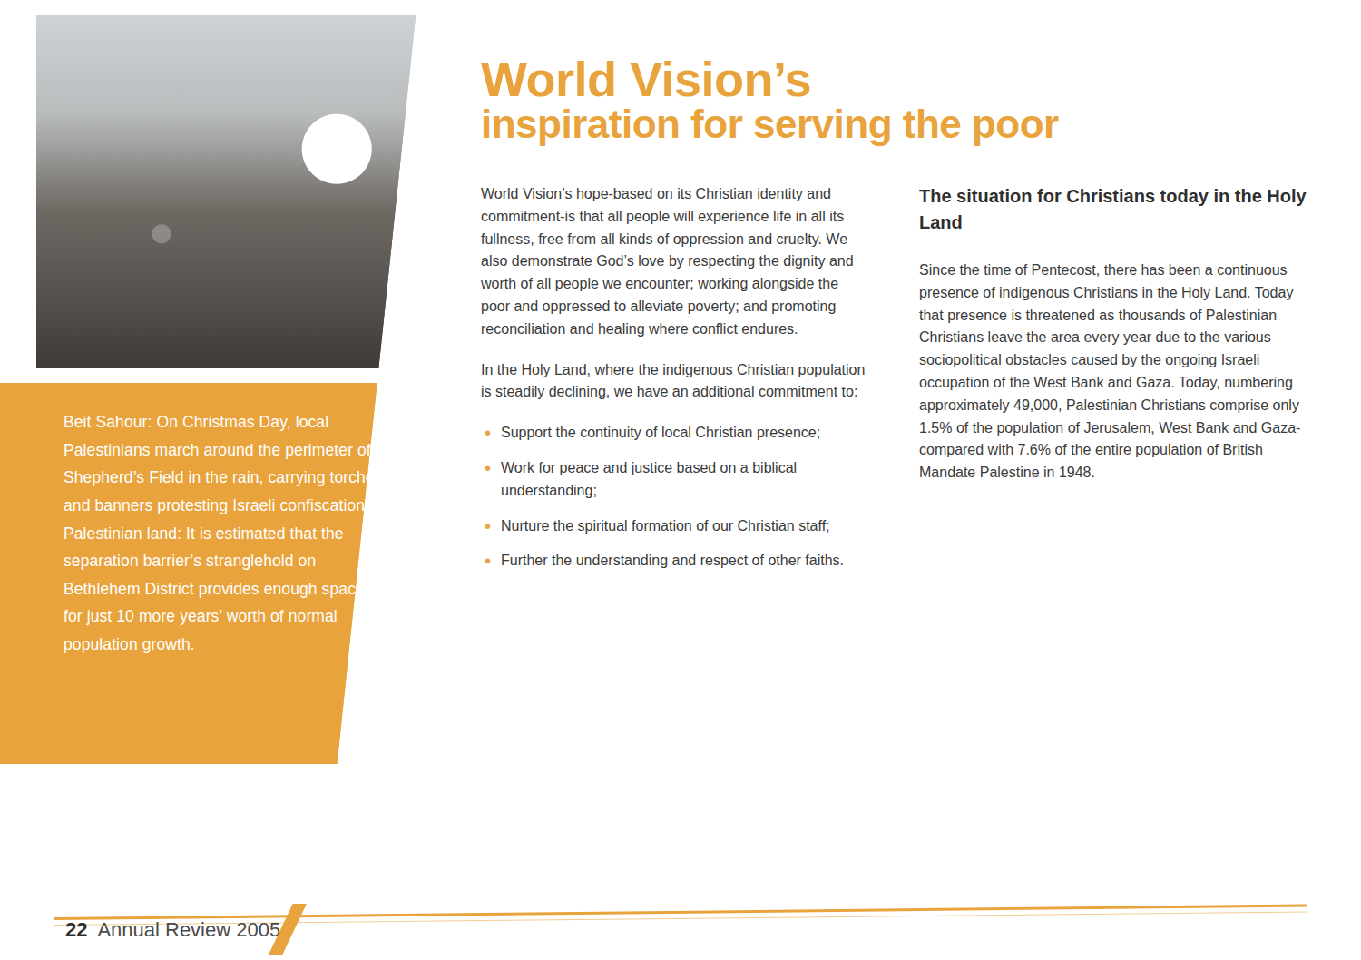Beit Sahour: On Christmas Day, local Palestinians march around the perimeter of Shepherd’s Field in the rain, carrying torches and banners protesting Israeli confiscation of Palestinian land: It is estimated that the separation barrier’s stranglehold on Bethlehem District provides enough space for just 10 more years’ worth of normal population growth.
World Vision’s inspiration for serving the poor
World Vision’s hope-based on its Christian identity and commitment-is that all people will experience life in all its fullness, free from all kinds of oppression and cruelty. We also demonstrate God’s love by respecting the dignity and worth of all people we encounter; working alongside the poor and oppressed to alleviate poverty; and promoting reconciliation and healing where conflict endures.
In the Holy Land, where the indigenous Christian population is steadily declining, we have an additional commitment to:
Support the continuity of local Christian presence;
Work for peace and justice based on a biblical understanding;
Nurture the spiritual formation of our Christian staff;
Further the understanding and respect of other faiths.
The situation for Christians today in the Holy Land
Since the time of Pentecost, there has been a continuous presence of indigenous Christians in the Holy Land. Today that presence is threatened as thousands of Palestinian Christians leave the area every year due to the various sociopolitical obstacles caused by the ongoing Israeli occupation of the West Bank and Gaza. Today, numbering approximately 49,000, Palestinian Christians comprise only 1.5% of the population of Jerusalem, West Bank and Gaza-compared with 7.6% of the entire population of British Mandate Palestine in 1948.
22 Annual Review 2005